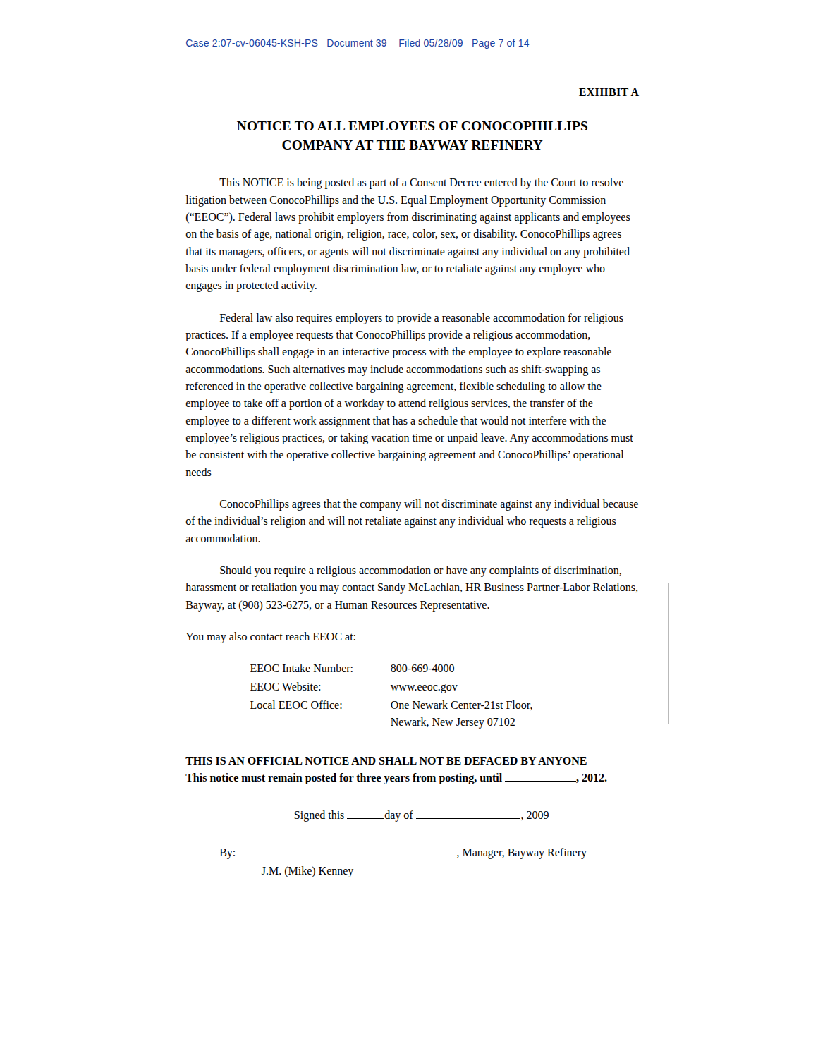Case 2:07-cv-06045-KSH-PS Document 39 Filed 05/28/09 Page 7 of 14
EXHIBIT A
NOTICE TO ALL EMPLOYEES OF CONOCOPHILLIPS
COMPANY AT THE BAYWAY REFINERY
This NOTICE is being posted as part of a Consent Decree entered by the Court to resolve litigation between ConocoPhillips and the U.S. Equal Employment Opportunity Commission (“EEOC”). Federal laws prohibit employers from discriminating against applicants and employees on the basis of age, national origin, religion, race, color, sex, or disability. ConocoPhillips agrees that its managers, officers, or agents will not discriminate against any individual on any prohibited basis under federal employment discrimination law, or to retaliate against any employee who engages in protected activity.
Federal law also requires employers to provide a reasonable accommodation for religious practices. If a employee requests that ConocoPhillips provide a religious accommodation, ConocoPhillips shall engage in an interactive process with the employee to explore reasonable accommodations. Such alternatives may include accommodations such as shift-swapping as referenced in the operative collective bargaining agreement, flexible scheduling to allow the employee to take off a portion of a workday to attend religious services, the transfer of the employee to a different work assignment that has a schedule that would not interfere with the employee’s religious practices, or taking vacation time or unpaid leave. Any accommodations must be consistent with the operative collective bargaining agreement and ConocoPhillips’ operational needs
ConocoPhillips agrees that the company will not discriminate against any individual because of the individual’s religion and will not retaliate against any individual who requests a religious accommodation.
Should you require a religious accommodation or have any complaints of discrimination, harassment or retaliation you may contact Sandy McLachlan, HR Business Partner-Labor Relations, Bayway, at (908) 523-6275, or a Human Resources Representative.
You may also contact reach EEOC at:
| EEOC Intake Number: | 800-669-4000 |
| EEOC Website: | www.eeoc.gov |
| Local EEOC Office: | One Newark Center-21st Floor, Newark, New Jersey 07102 |
THIS IS AN OFFICIAL NOTICE AND SHALL NOT BE DEFACED BY ANYONE
This notice must remain posted for three years from posting, until , 2012.
Signed this day of , 2009
By: , Manager, Bayway Refinery
J.M. (Mike) Kenney